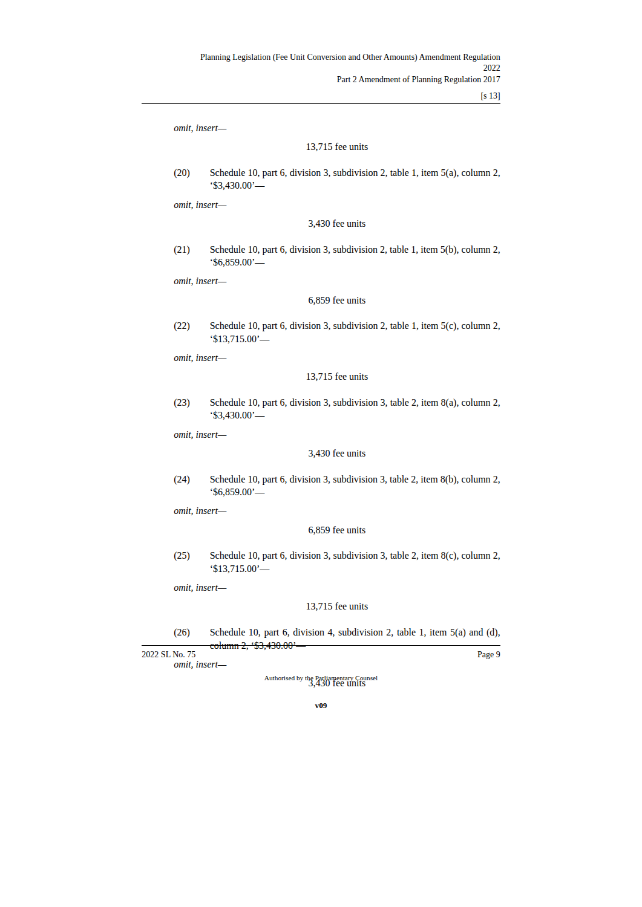Planning Legislation (Fee Unit Conversion and Other Amounts) Amendment Regulation 2022 Part 2 Amendment of Planning Regulation 2017
[s 13]
omit, insert—
13,715 fee units
(20)
Schedule 10, part 6, division 3, subdivision 2, table 1, item 5(a), column 2, ‘$3,430.00’—
omit, insert—
3,430 fee units
(21)
Schedule 10, part 6, division 3, subdivision 2, table 1, item 5(b), column 2, ‘$6,859.00’—
omit, insert—
6,859 fee units
(22)
Schedule 10, part 6, division 3, subdivision 2, table 1, item 5(c), column 2, ‘$13,715.00’—
omit, insert—
13,715 fee units
(23)
Schedule 10, part 6, division 3, subdivision 3, table 2, item 8(a), column 2, ‘$3,430.00’—
omit, insert—
3,430 fee units
(24)
Schedule 10, part 6, division 3, subdivision 3, table 2, item 8(b), column 2, ‘$6,859.00’—
omit, insert—
6,859 fee units
(25)
Schedule 10, part 6, division 3, subdivision 3, table 2, item 8(c), column 2, ‘$13,715.00’—
omit, insert—
13,715 fee units
(26)
Schedule 10, part 6, division 4, subdivision 2, table 1, item 5(a) and (d), column 2, ‘$3,430.00’—
omit, insert—
3,430 fee units
2022 SL No. 75 Page 9
Authorised by the Parliamentary Counsel
v09